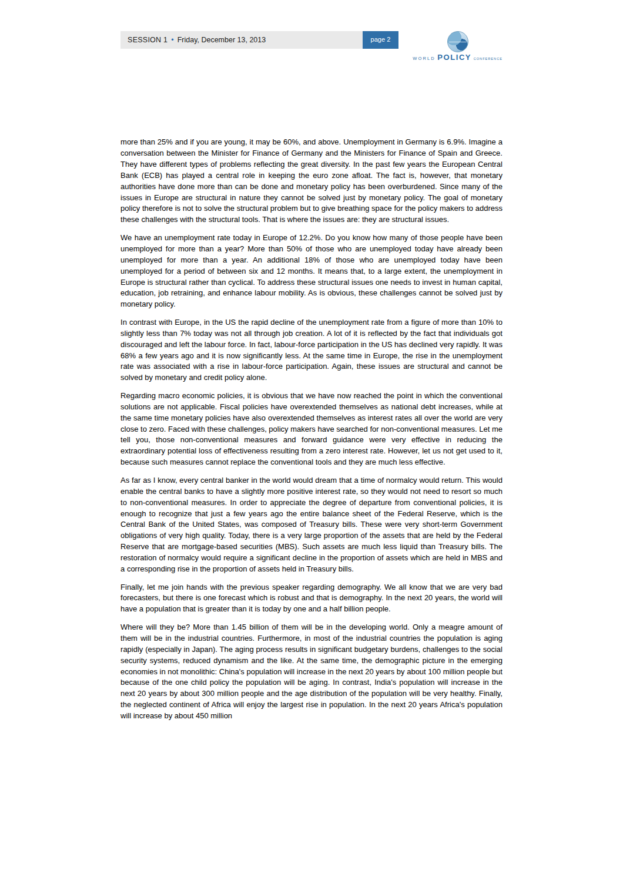SESSION 1 • Friday, December 13, 2013
page 2
World Policy Conference
more than 25% and if you are young, it may be 60%, and above. Unemployment in Germany is 6.9%. Imagine a conversation between the Minister for Finance of Germany and the Ministers for Finance of Spain and Greece. They have different types of problems reflecting the great diversity. In the past few years the European Central Bank (ECB) has played a central role in keeping the euro zone afloat. The fact is, however, that monetary authorities have done more than can be done and monetary policy has been overburdened. Since many of the issues in Europe are structural in nature they cannot be solved just by monetary policy. The goal of monetary policy therefore is not to solve the structural problem but to give breathing space for the policy makers to address these challenges with the structural tools. That is where the issues are: they are structural issues.
We have an unemployment rate today in Europe of 12.2%. Do you know how many of those people have been unemployed for more than a year? More than 50% of those who are unemployed today have already been unemployed for more than a year. An additional 18% of those who are unemployed today have been unemployed for a period of between six and 12 months. It means that, to a large extent, the unemployment in Europe is structural rather than cyclical. To address these structural issues one needs to invest in human capital, education, job retraining, and enhance labour mobility. As is obvious, these challenges cannot be solved just by monetary policy.
In contrast with Europe, in the US the rapid decline of the unemployment rate from a figure of more than 10% to slightly less than 7% today was not all through job creation. A lot of it is reflected by the fact that individuals got discouraged and left the labour force. In fact, labour-force participation in the US has declined very rapidly. It was 68% a few years ago and it is now significantly less. At the same time in Europe, the rise in the unemployment rate was associated with a rise in labour-force participation. Again, these issues are structural and cannot be solved by monetary and credit policy alone.
Regarding macro economic policies, it is obvious that we have now reached the point in which the conventional solutions are not applicable. Fiscal policies have overextended themselves as national debt increases, while at the same time monetary policies have also overextended themselves as interest rates all over the world are very close to zero. Faced with these challenges, policy makers have searched for non-conventional measures. Let me tell you, those non-conventional measures and forward guidance were very effective in reducing the extraordinary potential loss of effectiveness resulting from a zero interest rate. However, let us not get used to it, because such measures cannot replace the conventional tools and they are much less effective.
As far as I know, every central banker in the world would dream that a time of normalcy would return. This would enable the central banks to have a slightly more positive interest rate, so they would not need to resort so much to non-conventional measures. In order to appreciate the degree of departure from conventional policies, it is enough to recognize that just a few years ago the entire balance sheet of the Federal Reserve, which is the Central Bank of the United States, was composed of Treasury bills. These were very short-term Government obligations of very high quality. Today, there is a very large proportion of the assets that are held by the Federal Reserve that are mortgage-based securities (MBS). Such assets are much less liquid than Treasury bills. The restoration of normalcy would require a significant decline in the proportion of assets which are held in MBS and a corresponding rise in the proportion of assets held in Treasury bills.
Finally, let me join hands with the previous speaker regarding demography. We all know that we are very bad forecasters, but there is one forecast which is robust and that is demography. In the next 20 years, the world will have a population that is greater than it is today by one and a half billion people.
Where will they be? More than 1.45 billion of them will be in the developing world. Only a meagre amount of them will be in the industrial countries. Furthermore, in most of the industrial countries the population is aging rapidly (especially in Japan). The aging process results in significant budgetary burdens, challenges to the social security systems, reduced dynamism and the like. At the same time, the demographic picture in the emerging economies in not monolithic: China's population will increase in the next 20 years by about 100 million people but because of the one child policy the population will be aging. In contrast, India's population will increase in the next 20 years by about 300 million people and the age distribution of the population will be very healthy. Finally, the neglected continent of Africa will enjoy the largest rise in population. In the next 20 years Africa's population will increase by about 450 million